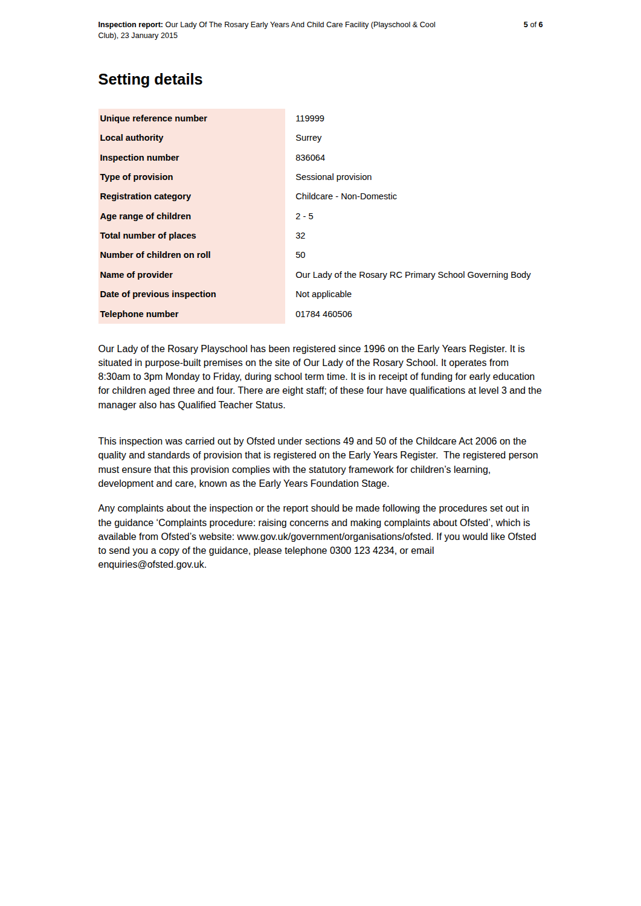Inspection report: Our Lady Of The Rosary Early Years And Child Care Facility (Playschool & Cool Club), 23 January 2015
5 of 6
Setting details
| Unique reference number | 119999 |
| Local authority | Surrey |
| Inspection number | 836064 |
| Type of provision | Sessional provision |
| Registration category | Childcare - Non-Domestic |
| Age range of children | 2 - 5 |
| Total number of places | 32 |
| Number of children on roll | 50 |
| Name of provider | Our Lady of the Rosary RC Primary School Governing Body |
| Date of previous inspection | Not applicable |
| Telephone number | 01784 460506 |
Our Lady of the Rosary Playschool has been registered since 1996 on the Early Years Register. It is situated in purpose-built premises on the site of Our Lady of the Rosary School. It operates from 8:30am to 3pm Monday to Friday, during school term time. It is in receipt of funding for early education for children aged three and four. There are eight staff; of these four have qualifications at level 3 and the manager also has Qualified Teacher Status.
This inspection was carried out by Ofsted under sections 49 and 50 of the Childcare Act 2006 on the quality and standards of provision that is registered on the Early Years Register. The registered person must ensure that this provision complies with the statutory framework for children’s learning, development and care, known as the Early Years Foundation Stage.
Any complaints about the inspection or the report should be made following the procedures set out in the guidance ‘Complaints procedure: raising concerns and making complaints about Ofsted’, which is available from Ofsted’s website: www.gov.uk/government/organisations/ofsted. If you would like Ofsted to send you a copy of the guidance, please telephone 0300 123 4234, or email enquiries@ofsted.gov.uk.